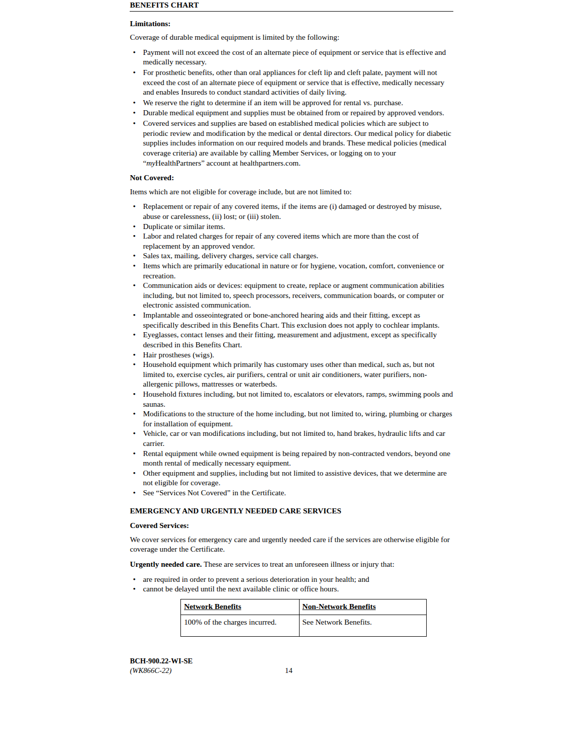BENEFITS CHART
Limitations:
Coverage of durable medical equipment is limited by the following:
Payment will not exceed the cost of an alternate piece of equipment or service that is effective and medically necessary.
For prosthetic benefits, other than oral appliances for cleft lip and cleft palate, payment will not exceed the cost of an alternate piece of equipment or service that is effective, medically necessary and enables Insureds to conduct standard activities of daily living.
We reserve the right to determine if an item will be approved for rental vs. purchase.
Durable medical equipment and supplies must be obtained from or repaired by approved vendors.
Covered services and supplies are based on established medical policies which are subject to periodic review and modification by the medical or dental directors. Our medical policy for diabetic supplies includes information on our required models and brands. These medical policies (medical coverage criteria) are available by calling Member Services, or logging on to your “my HealthPartners” account at healthpartners.com.
Not Covered:
Items which are not eligible for coverage include, but are not limited to:
Replacement or repair of any covered items, if the items are (i) damaged or destroyed by misuse, abuse or carelessness, (ii) lost; or (iii) stolen.
Duplicate or similar items.
Labor and related charges for repair of any covered items which are more than the cost of replacement by an approved vendor.
Sales tax, mailing, delivery charges, service call charges.
Items which are primarily educational in nature or for hygiene, vocation, comfort, convenience or recreation.
Communication aids or devices: equipment to create, replace or augment communication abilities including, but not limited to, speech processors, receivers, communication boards, or computer or electronic assisted communication.
Implantable and osseointegrated or bone-anchored hearing aids and their fitting, except as specifically described in this Benefits Chart. This exclusion does not apply to cochlear implants.
Eyeglasses, contact lenses and their fitting, measurement and adjustment, except as specifically described in this Benefits Chart.
Hair prostheses (wigs).
Household equipment which primarily has customary uses other than medical, such as, but not limited to, exercise cycles, air purifiers, central or unit air conditioners, water purifiers, non-allergenic pillows, mattresses or waterbeds.
Household fixtures including, but not limited to, escalators or elevators, ramps, swimming pools and saunas.
Modifications to the structure of the home including, but not limited to, wiring, plumbing or charges for installation of equipment.
Vehicle, car or van modifications including, but not limited to, hand brakes, hydraulic lifts and car carrier.
Rental equipment while owned equipment is being repaired by non-contracted vendors, beyond one month rental of medically necessary equipment.
Other equipment and supplies, including but not limited to assistive devices, that we determine are not eligible for coverage.
See “Services Not Covered” in the Certificate.
EMERGENCY AND URGENTLY NEEDED CARE SERVICES
Covered Services:
We cover services for emergency care and urgently needed care if the services are otherwise eligible for coverage under the Certificate.
Urgently needed care. These are services to treat an unforeseen illness or injury that:
are required in order to prevent a serious deterioration in your health; and
cannot be delayed until the next available clinic or office hours.
| Network Benefits | Non-Network Benefits |
| --- | --- |
| 100% of the charges incurred. | See Network Benefits. |
BCH-900.22-WI-SE
(WK866C-22) 14